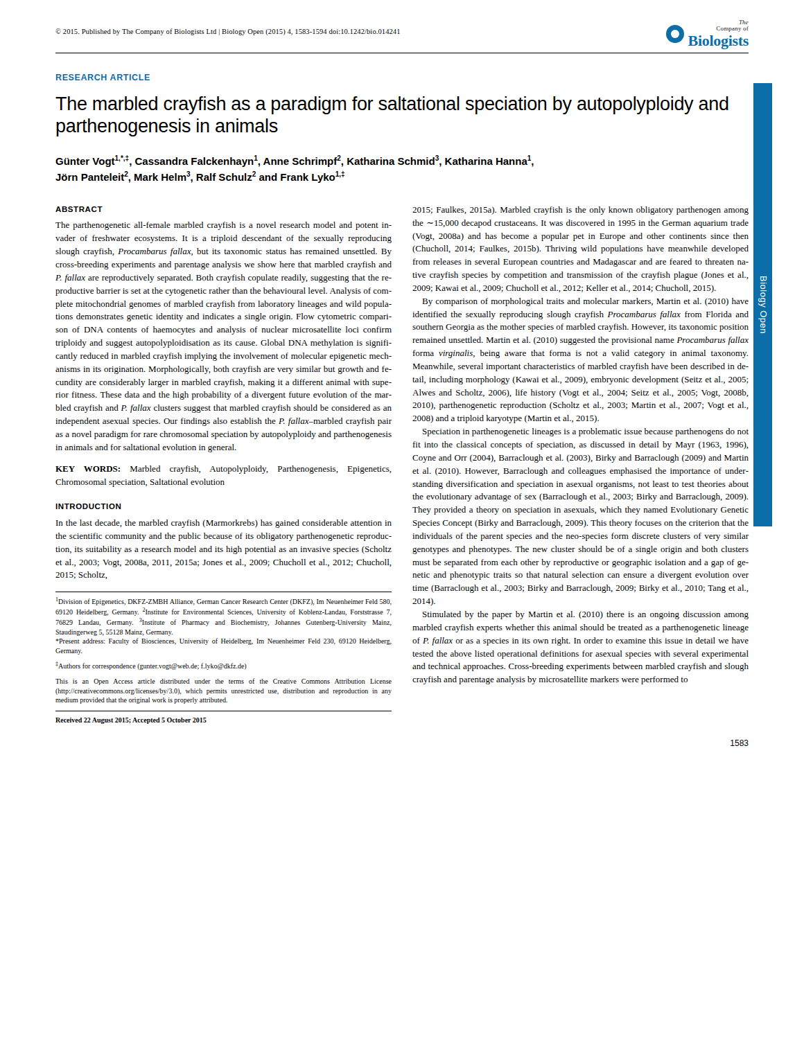© 2015. Published by The Company of Biologists Ltd | Biology Open (2015) 4, 1583-1594 doi:10.1242/bio.014241
The Company of Biologists
RESEARCH ARTICLE
The marbled crayfish as a paradigm for saltational speciation by autopolyploidy and parthenogenesis in animals
Günter Vogt1,*,‡, Cassandra Falckenhayn1, Anne Schrimpf2, Katharina Schmid3, Katharina Hanna1,
Jörn Panteleit2, Mark Helm3, Ralf Schulz2 and Frank Lyko1,‡
ABSTRACT
The parthenogenetic all-female marbled crayfish is a novel research model and potent invader of freshwater ecosystems. It is a triploid descendant of the sexually reproducing slough crayfish, Procambarus fallax, but its taxonomic status has remained unsettled. By cross-breeding experiments and parentage analysis we show here that marbled crayfish and P. fallax are reproductively separated. Both crayfish copulate readily, suggesting that the reproductive barrier is set at the cytogenetic rather than the behavioural level. Analysis of complete mitochondrial genomes of marbled crayfish from laboratory lineages and wild populations demonstrates genetic identity and indicates a single origin. Flow cytometric comparison of DNA contents of haemocytes and analysis of nuclear microsatellite loci confirm triploidy and suggest autopolyploidisation as its cause. Global DNA methylation is significantly reduced in marbled crayfish implying the involvement of molecular epigenetic mechanisms in its origination. Morphologically, both crayfish are very similar but growth and fecundity are considerably larger in marbled crayfish, making it a different animal with superior fitness. These data and the high probability of a divergent future evolution of the marbled crayfish and P. fallax clusters suggest that marbled crayfish should be considered as an independent asexual species. Our findings also establish the P. fallax–marbled crayfish pair as a novel paradigm for rare chromosomal speciation by autopolyploidy and parthenogenesis in animals and for saltational evolution in general.
KEY WORDS: Marbled crayfish, Autopolyploidy, Parthenogenesis, Epigenetics, Chromosomal speciation, Saltational evolution
INTRODUCTION
In the last decade, the marbled crayfish (Marmorkrebs) has gained considerable attention in the scientific community and the public because of its obligatory parthenogenetic reproduction, its suitability as a research model and its high potential as an invasive species (Scholtz et al., 2003; Vogt, 2008a, 2011, 2015a; Jones et al., 2009; Chucholl et al., 2012; Chucholl, 2015; Scholtz,
1Division of Epigenetics, DKFZ-ZMBH Alliance, German Cancer Research Center (DKFZ), Im Neuenheimer Feld 580, 69120 Heidelberg, Germany. 2Institute for Environmental Sciences, University of Koblenz-Landau, Forststrasse 7, 76829 Landau, Germany. 3Institute of Pharmacy and Biochemistry, Johannes Gutenberg-University Mainz, Staudingerweg 5, 55128 Mainz, Germany.
*Present address: Faculty of Biosciences, University of Heidelberg, Im Neuenheimer Feld 230, 69120 Heidelberg, Germany.
‡Authors for correspondence (gunter.vogt@web.de; f.lyko@dkfz.de)
This is an Open Access article distributed under the terms of the Creative Commons Attribution License (http://creativecommons.org/licenses/by/3.0), which permits unrestricted use, distribution and reproduction in any medium provided that the original work is properly attributed.
Received 22 August 2015; Accepted 5 October 2015
2015; Faulkes, 2015a). Marbled crayfish is the only known obligatory parthenogen among the ∼15,000 decapod crustaceans. It was discovered in 1995 in the German aquarium trade (Vogt, 2008a) and has become a popular pet in Europe and other continents since then (Chucholl, 2014; Faulkes, 2015b). Thriving wild populations have meanwhile developed from releases in several European countries and Madagascar and are feared to threaten native crayfish species by competition and transmission of the crayfish plague (Jones et al., 2009; Kawai et al., 2009; Chucholl et al., 2012; Keller et al., 2014; Chucholl, 2015).
By comparison of morphological traits and molecular markers, Martin et al. (2010) have identified the sexually reproducing slough crayfish Procambarus fallax from Florida and southern Georgia as the mother species of marbled crayfish. However, its taxonomic position remained unsettled. Martin et al. (2010) suggested the provisional name Procambarus fallax forma virginalis, being aware that forma is not a valid category in animal taxonomy. Meanwhile, several important characteristics of marbled crayfish have been described in detail, including morphology (Kawai et al., 2009), embryonic development (Seitz et al., 2005; Alwes and Scholtz, 2006), life history (Vogt et al., 2004; Seitz et al., 2005; Vogt, 2008b, 2010), parthenogenetic reproduction (Scholtz et al., 2003; Martin et al., 2007; Vogt et al., 2008) and a triploid karyotype (Martin et al., 2015).
Speciation in parthenogenetic lineages is a problematic issue because parthenogens do not fit into the classical concepts of speciation, as discussed in detail by Mayr (1963, 1996), Coyne and Orr (2004), Barraclough et al. (2003), Birky and Barraclough (2009) and Martin et al. (2010). However, Barraclough and colleagues emphasised the importance of understanding diversification and speciation in asexual organisms, not least to test theories about the evolutionary advantage of sex (Barraclough et al., 2003; Birky and Barraclough, 2009). They provided a theory on speciation in asexuals, which they named Evolutionary Genetic Species Concept (Birky and Barraclough, 2009). This theory focuses on the criterion that the individuals of the parent species and the neo-species form discrete clusters of very similar genotypes and phenotypes. The new cluster should be of a single origin and both clusters must be separated from each other by reproductive or geographic isolation and a gap of genetic and phenotypic traits so that natural selection can ensure a divergent evolution over time (Barraclough et al., 2003; Birky and Barraclough, 2009; Birky et al., 2010; Tang et al., 2014).
Stimulated by the paper by Martin et al. (2010) there is an ongoing discussion among marbled crayfish experts whether this animal should be treated as a parthenogenetic lineage of P. fallax or as a species in its own right. In order to examine this issue in detail we have tested the above listed operational definitions for asexual species with several experimental and technical approaches. Cross-breeding experiments between marbled crayfish and slough crayfish and parentage analysis by microsatellite markers were performed to
Biology Open
1583